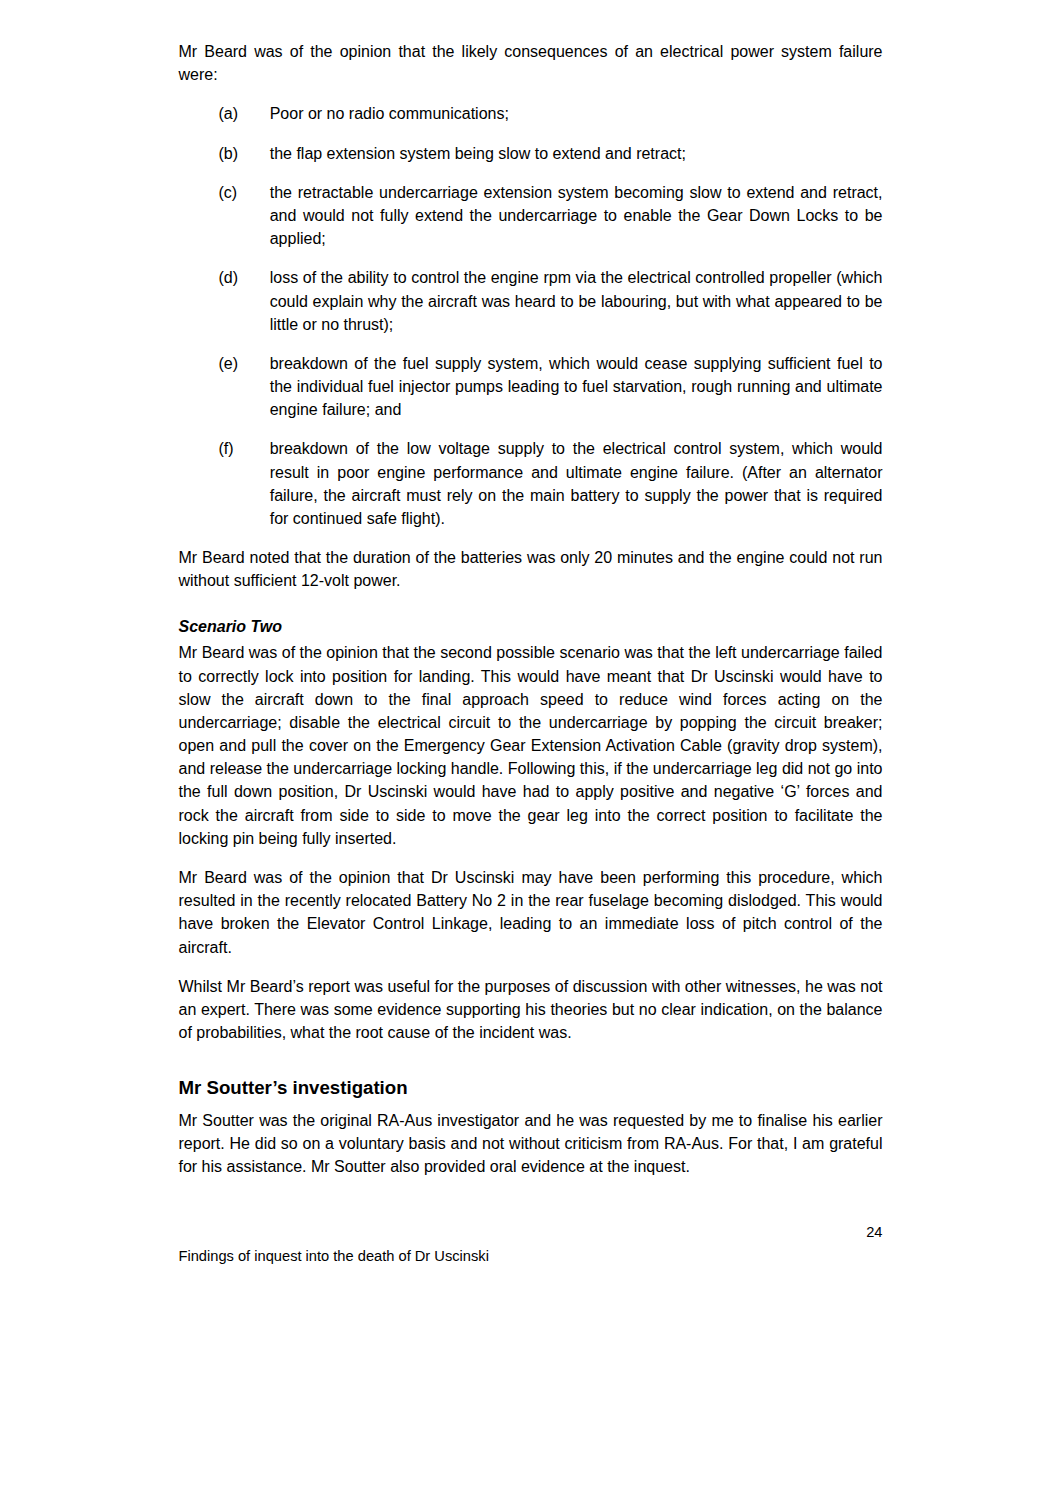Mr Beard was of the opinion that the likely consequences of an electrical power system failure were:
(a) Poor or no radio communications;
(b) the flap extension system being slow to extend and retract;
(c) the retractable undercarriage extension system becoming slow to extend and retract, and would not fully extend the undercarriage to enable the Gear Down Locks to be applied;
(d) loss of the ability to control the engine rpm via the electrical controlled propeller (which could explain why the aircraft was heard to be labouring, but with what appeared to be little or no thrust);
(e) breakdown of the fuel supply system, which would cease supplying sufficient fuel to the individual fuel injector pumps leading to fuel starvation, rough running and ultimate engine failure; and
(f) breakdown of the low voltage supply to the electrical control system, which would result in poor engine performance and ultimate engine failure. (After an alternator failure, the aircraft must rely on the main battery to supply the power that is required for continued safe flight).
Mr Beard noted that the duration of the batteries was only 20 minutes and the engine could not run without sufficient 12-volt power.
Scenario Two
Mr Beard was of the opinion that the second possible scenario was that the left undercarriage failed to correctly lock into position for landing. This would have meant that Dr Uscinski would have to slow the aircraft down to the final approach speed to reduce wind forces acting on the undercarriage; disable the electrical circuit to the undercarriage by popping the circuit breaker; open and pull the cover on the Emergency Gear Extension Activation Cable (gravity drop system), and release the undercarriage locking handle. Following this, if the undercarriage leg did not go into the full down position, Dr Uscinski would have had to apply positive and negative ‘G’ forces and rock the aircraft from side to side to move the gear leg into the correct position to facilitate the locking pin being fully inserted.
Mr Beard was of the opinion that Dr Uscinski may have been performing this procedure, which resulted in the recently relocated Battery No 2 in the rear fuselage becoming dislodged. This would have broken the Elevator Control Linkage, leading to an immediate loss of pitch control of the aircraft.
Whilst Mr Beard’s report was useful for the purposes of discussion with other witnesses, he was not an expert. There was some evidence supporting his theories but no clear indication, on the balance of probabilities, what the root cause of the incident was.
Mr Soutter’s investigation
Mr Soutter was the original RA-Aus investigator and he was requested by me to finalise his earlier report. He did so on a voluntary basis and not without criticism from RA-Aus. For that, I am grateful for his assistance. Mr Soutter also provided oral evidence at the inquest.
24
Findings of inquest into the death of Dr Uscinski